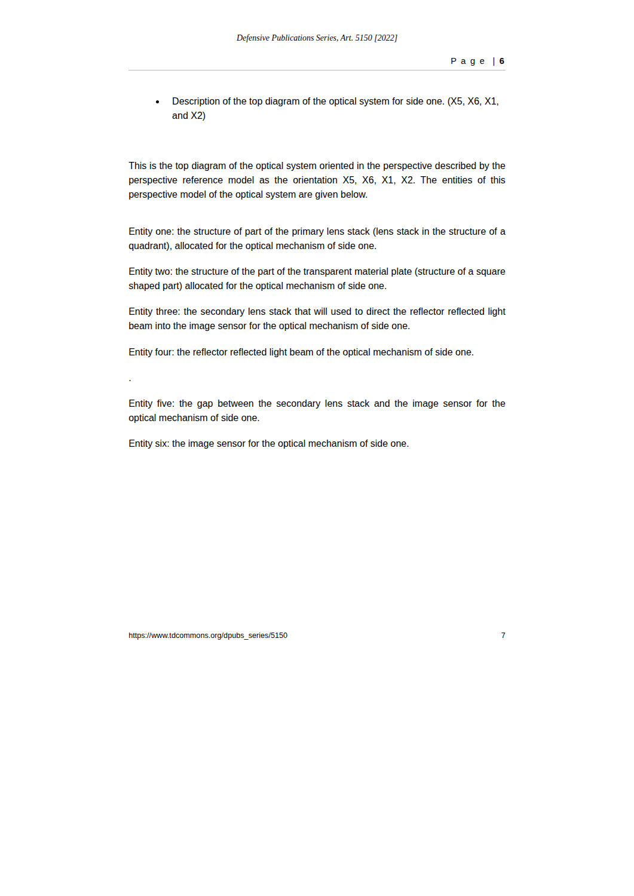Defensive Publications Series, Art. 5150 [2022]
P a g e | 6
Description of the top diagram of the optical system for side one. (X5, X6, X1, and X2)
This is the top diagram of the optical system oriented in the perspective described by the perspective reference model as the orientation X5, X6, X1, X2. The entities of this perspective model of the optical system are given below.
Entity one: the structure of part of the primary lens stack (lens stack in the structure of a quadrant), allocated for the optical mechanism of side one.
Entity two: the structure of the part of the transparent material plate (structure of a square shaped part) allocated for the optical mechanism of side one.
Entity three: the secondary lens stack that will used to direct the reflector reflected light beam into the image sensor for the optical mechanism of side one.
Entity four: the reflector reflected light beam of the optical mechanism of side one.
.
Entity five: the gap between the secondary lens stack and the image sensor for the optical mechanism of side one.
Entity six: the image sensor for the optical mechanism of side one.
https://www.tdcommons.org/dpubs_series/5150 7